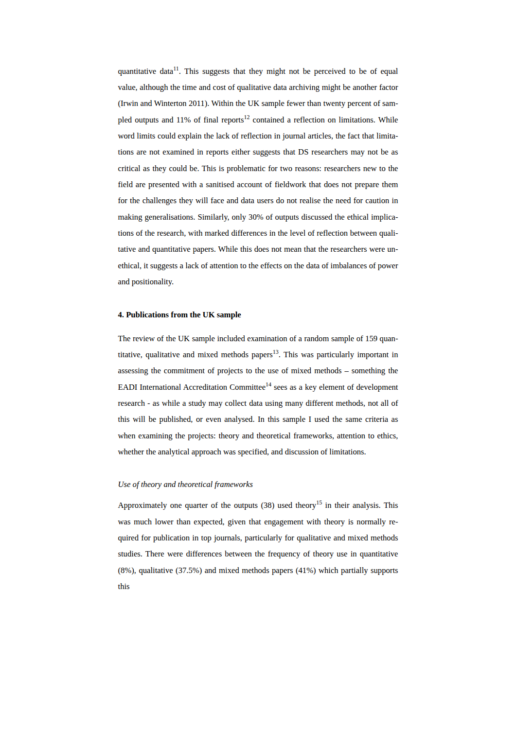quantitative data11. This suggests that they might not be perceived to be of equal value, although the time and cost of qualitative data archiving might be another factor (Irwin and Winterton 2011). Within the UK sample fewer than twenty percent of sampled outputs and 11% of final reports12 contained a reflection on limitations. While word limits could explain the lack of reflection in journal articles, the fact that limitations are not examined in reports either suggests that DS researchers may not be as critical as they could be. This is problematic for two reasons: researchers new to the field are presented with a sanitised account of fieldwork that does not prepare them for the challenges they will face and data users do not realise the need for caution in making generalisations. Similarly, only 30% of outputs discussed the ethical implications of the research, with marked differences in the level of reflection between qualitative and quantitative papers. While this does not mean that the researchers were unethical, it suggests a lack of attention to the effects on the data of imbalances of power and positionality.
4. Publications from the UK sample
The review of the UK sample included examination of a random sample of 159 quantitative, qualitative and mixed methods papers13. This was particularly important in assessing the commitment of projects to the use of mixed methods – something the EADI International Accreditation Committee14 sees as a key element of development research - as while a study may collect data using many different methods, not all of this will be published, or even analysed. In this sample I used the same criteria as when examining the projects: theory and theoretical frameworks, attention to ethics, whether the analytical approach was specified, and discussion of limitations.
Use of theory and theoretical frameworks
Approximately one quarter of the outputs (38) used theory15 in their analysis. This was much lower than expected, given that engagement with theory is normally required for publication in top journals, particularly for qualitative and mixed methods studies. There were differences between the frequency of theory use in quantitative (8%), qualitative (37.5%) and mixed methods papers (41%) which partially supports this